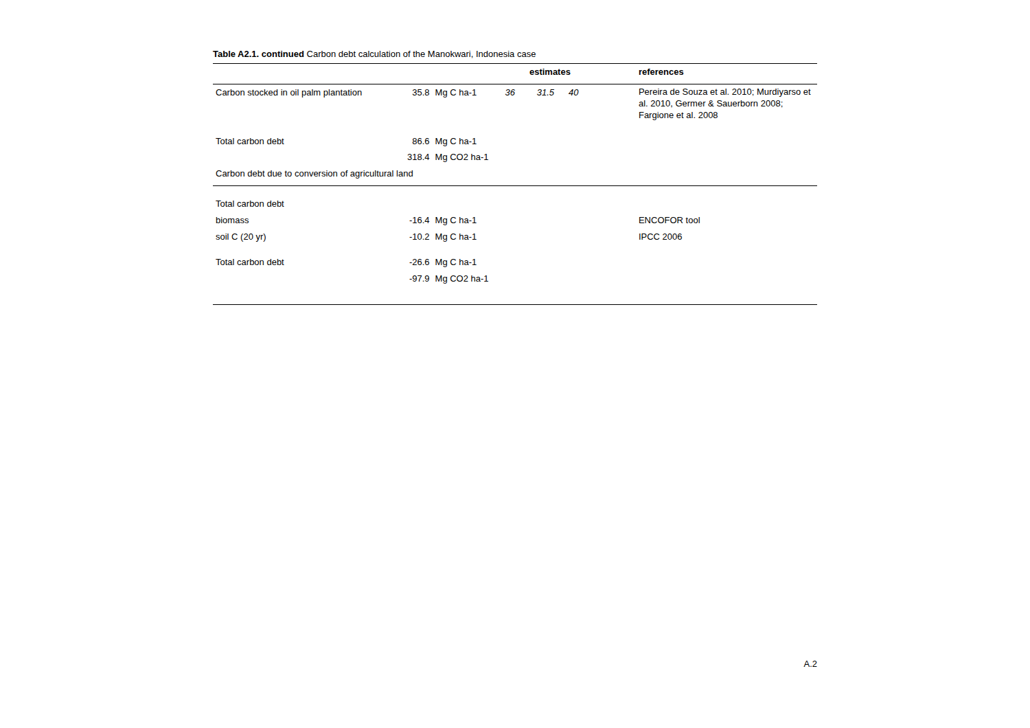Table A2.1. continued Carbon debt calculation of the Manokwari, Indonesia case
| | | | estimates | | references |
| Carbon stocked in oil palm plantation | 35.8 | Mg C ha-1 | 36 | 31.5 | 40 | | Pereira de Souza et al. 2010; Murdiyarso et al. 2010, Germer & Sauerborn 2008; Fargione et al. 2008 |
| Total carbon debt | 86.6 | Mg C ha-1 | | | | | |
| | 318.4 | Mg CO2 ha-1 | | | | | |
| Carbon debt due to conversion of agricultural land |
| Total carbon debt | | | | | | | |
| biomass | -16.4 | Mg C ha-1 | | | | | ENCOFOR tool |
| soil C (20 yr) | -10.2 | Mg C ha-1 | | | | | IPCC 2006 |
| Total carbon debt | -26.6 | Mg C ha-1 | | | | | |
| | -97.9 | Mg CO2 ha-1 | | | | | |
A.2